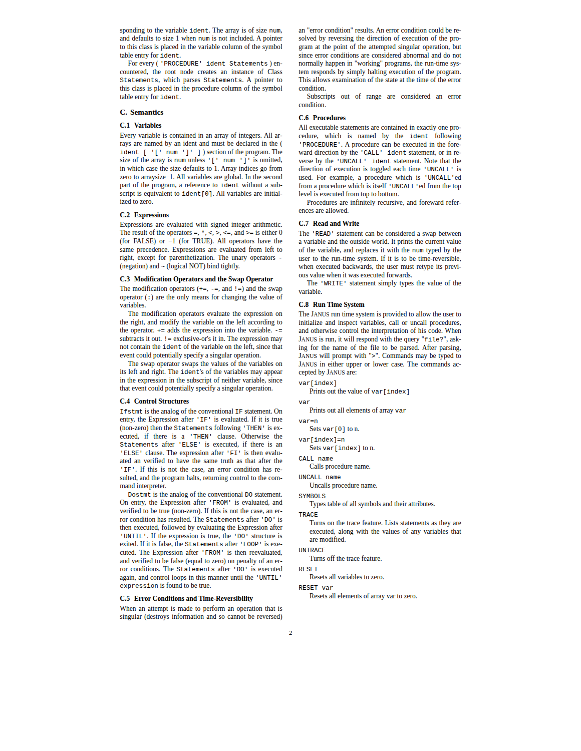sponding to the variable ident. The array is of size num, and defaults to size 1 when num is not included. A pointer to this class is placed in the variable column of the symbol table entry for ident.
For every ( 'PROCEDURE' ident Statements ) encountered, the root node creates an instance of Class Statements, which parses Statements. A pointer to this class is placed in the procedure column of the symbol table entry for ident.
C. Semantics
C.1 Variables
Every variable is contained in an array of integers. All arrays are named by an ident and must be declared in the ( ident [ '[' num ']' ] ) section of the program. The size of the array is num unless '[' num ']' is omitted, in which case the size defaults to 1. Array indices go from zero to arraysize−1. All variables are global. In the second part of the program, a reference to ident without a subscript is equivalent to ident[0]. All variables are initialized to zero.
C.2 Expressions
Expressions are evaluated with signed integer arithmetic. The result of the operators =, *, <, >, <=, and >= is either 0 (for FALSE) or −1 (for TRUE). All operators have the same precedence. Expressions are evaluated from left to right, except for parenthetization. The unary operators - (negation) and ~ (logical NOT) bind tightly.
C.3 Modification Operators and the Swap Operator
The modification operators (+=, -=, and !=) and the swap operator (:) are the only means for changing the value of variables.
The modification operators evaluate the expression on the right, and modify the variable on the left according to the operator. += adds the expression into the variable. -= subtracts it out. != exclusive-or's it in. The expression may not contain the ident of the variable on the left, since that event could potentially specify a singular operation.
The swap operator swaps the values of the variables on its left and right. The ident's of the variables may appear in the expression in the subscript of neither variable, since that event could potentially specify a singular operation.
C.4 Control Structures
Ifstmt is the analog of the conventional IF statement. On entry, the Expression after 'IF' is evaluated. If it is true (non-zero) then the Statements following 'THEN' is executed, if there is a 'THEN' clause. Otherwise the Statements after 'ELSE' is executed, if there is an 'ELSE' clause. The expression after 'FI' is then evaluated an verified to have the same truth as that after the 'IF'. If this is not the case, an error condition has resulted, and the program halts, returning control to the command interpreter.
Dostmt is the analog of the conventional DO statement. On entry, the Expression after 'FROM' is evaluated, and verified to be true (non-zero). If this is not the case, an error condition has resulted. The Statements after 'DO' is then executed, followed by evaluating the Expression after 'UNTIL'. If the expression is true, the 'DO' structure is exited. If it is false, the Statements after 'LOOP' is executed. The Expression after 'FROM' is then reevaluated, and verified to be false (equal to zero) on penalty of an error conditions. The Statements after 'DO' is executed again, and control loops in this manner until the 'UNTIL' expression is found to be true.
C.5 Error Conditions and Time-Reversibility
When an attempt is made to perform an operation that is singular (destroys information and so cannot be reversed) an "error condition" results. An error condition could be resolved by reversing the direction of execution of the program at the point of the attempted singular operation, but since error conditions are considered abnormal and do not normally happen in "working" programs, the run-time system responds by simply halting execution of the program. This allows examination of the state at the time of the error condition.
Subscripts out of range are considered an error condition.
C.6 Procedures
All executable statements are contained in exactly one procedure, which is named by the ident following 'PROCEDURE'. A procedure can be executed in the foreward direction by the 'CALL' ident statement, or in reverse by the 'UNCALL' ident statement. Note that the direction of execution is toggled each time 'UNCALL' is used. For example, a procedure which is 'UNCALL'ed from a procedure which is itself 'UNCALL'ed from the top level is executed from top to bottom.
Procedures are infinitely recursive, and foreward references are allowed.
C.7 Read and Write
The 'READ' statement can be considered a swap between a variable and the outside world. It prints the current value of the variable, and replaces it with the num typed by the user to the run-time system. If it is to be time-reversible, when executed backwards, the user must retype its previous value when it was executed forwards.
The 'WRITE' statement simply types the value of the variable.
C.8 Run Time System
The JANUS run time system is provided to allow the user to initialize and inspect variables, call or uncall procedures, and otherwise control the interpretation of his code. When JANUS is run, it will respond with the query "file?", asking for the name of the file to be parsed. After parsing, JANUS will prompt with ">". Commands may be typed to JANUS in either upper or lower case. The commands accepted by JANUS are:
var[index]
Prints out the value of var[index]
var
Prints out all elements of array var
var=n
Sets var[0] to n.
var[index]=n
Sets var[index] to n.
CALL name
Calls procedure name.
UNCALL name
Uncalls procedure name.
SYMBOLS
Types table of all symbols and their attributes.
TRACE
Turns on the trace feature. Lists statements as they are executed, along with the values of any variables that are modified.
UNTRACE
Turns off the trace feature.
RESET
Resets all variables to zero.
RESET var
Resets all elements of array var to zero.
2